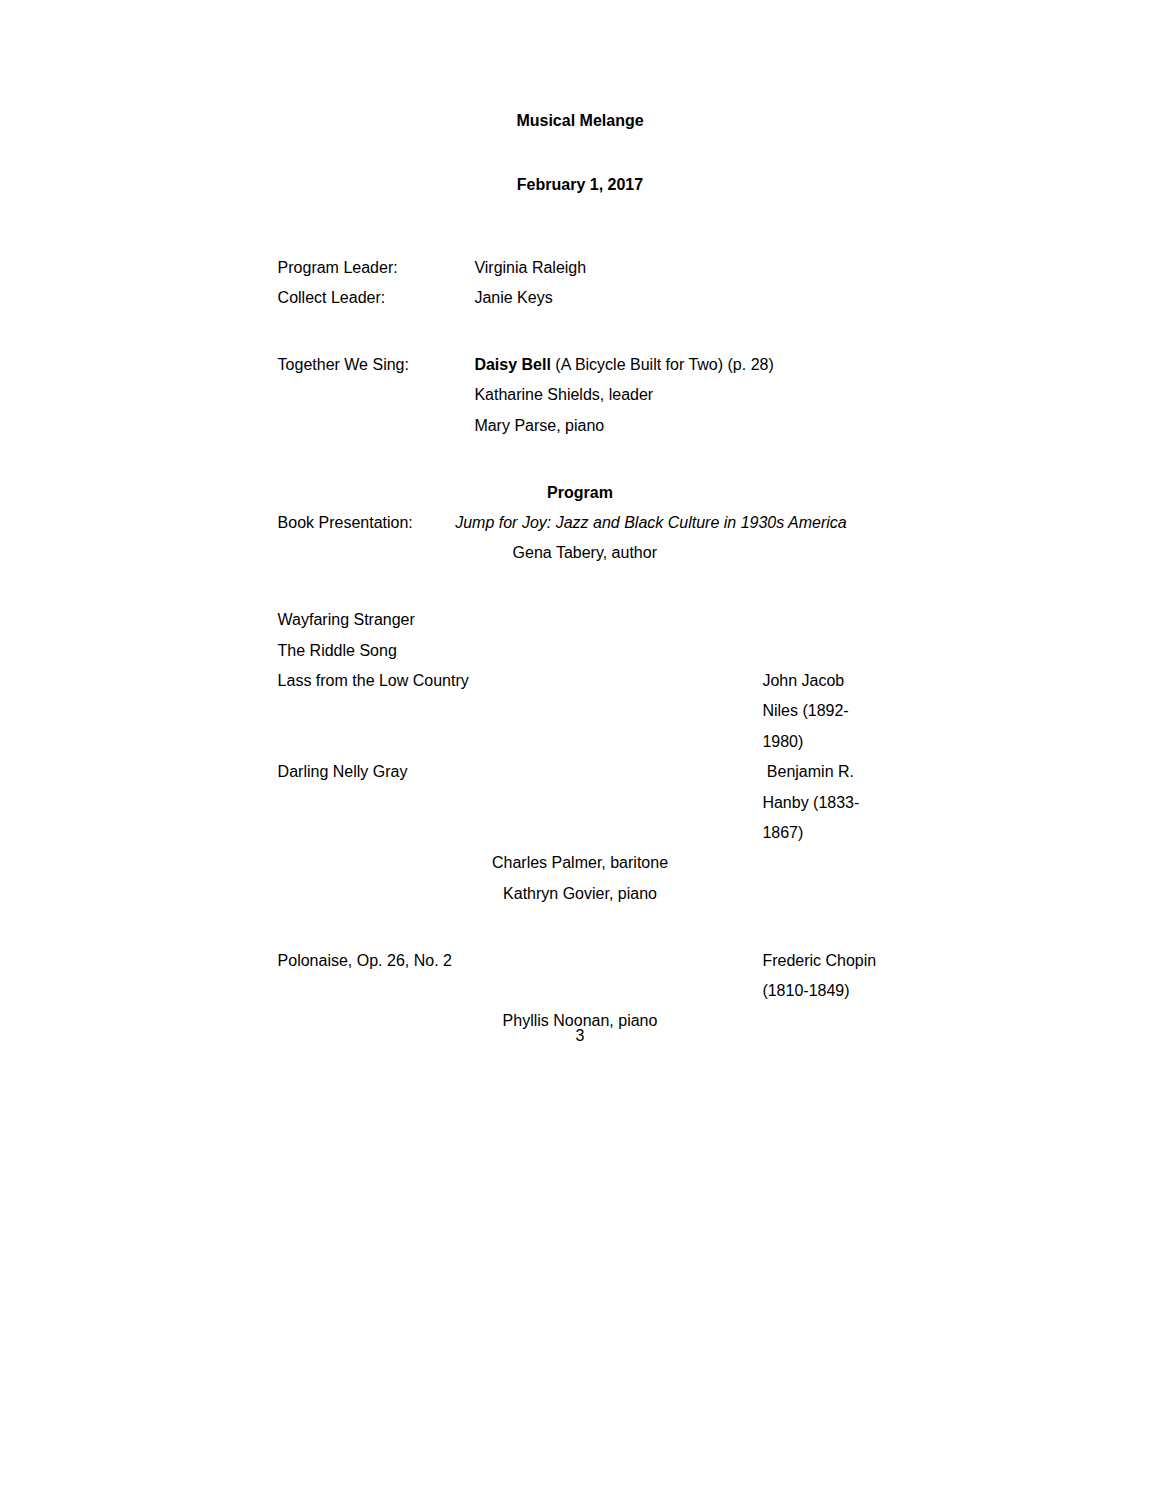Musical Melange
February 1, 2017
| Program Leader: | Virginia Raleigh |
| Collect Leader: | Janie Keys |
| Together We Sing: | Daisy Bell (A Bicycle Built for Two) (p. 28) |
| | Katharine Shields, leader |
| | Mary Parse, piano |
Program
| Book Presentation: | Jump for Joy: Jazz and Black Culture in 1930s America |
Gena Tabery, author
| Wayfaring Stranger | |
| The Riddle Song | |
| Lass from the Low Country | John Jacob Niles (1892-1980) |
| Darling Nelly Gray | Benjamin R. Hanby (1833-1867) |
Charles Palmer, baritone
Kathryn Govier, piano
| Polonaise, Op. 26, No. 2 | Frederic Chopin (1810-1849) |
Phyllis Noonan, piano
3